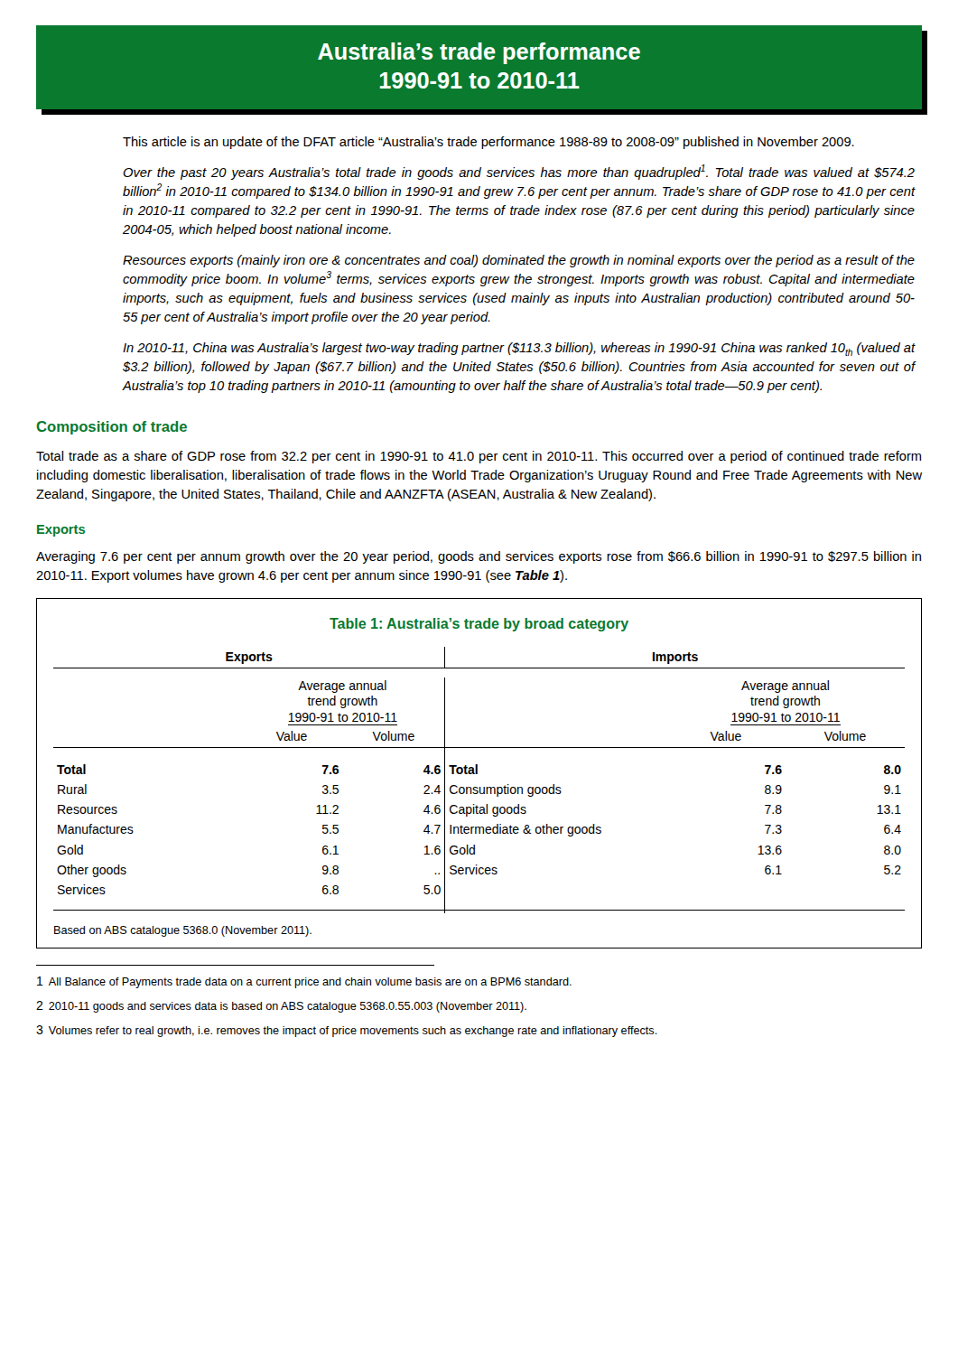Australia’s trade performance
1990-91 to 2010-11
This article is an update of the DFAT article “Australia’s trade performance 1988-89 to 2008-09” published in November 2009.
Over the past 20 years Australia’s total trade in goods and services has more than quadrupled1. Total trade was valued at $574.2 billion2 in 2010-11 compared to $134.0 billion in 1990-91 and grew 7.6 per cent per annum. Trade’s share of GDP rose to 41.0 per cent in 2010-11 compared to 32.2 per cent in 1990-91. The terms of trade index rose (87.6 per cent during this period) particularly since 2004-05, which helped boost national income.
Resources exports (mainly iron ore & concentrates and coal) dominated the growth in nominal exports over the period as a result of the commodity price boom. In volume3 terms, services exports grew the strongest. Imports growth was robust. Capital and intermediate imports, such as equipment, fuels and business services (used mainly as inputs into Australian production) contributed around 50-55 per cent of Australia’s import profile over the 20 year period.
In 2010-11, China was Australia’s largest two-way trading partner ($113.3 billion), whereas in 1990-91 China was ranked 10th (valued at $3.2 billion), followed by Japan ($67.7 billion) and the United States ($50.6 billion). Countries from Asia accounted for seven out of Australia’s top 10 trading partners in 2010-11 (amounting to over half the share of Australia’s total trade—50.9 per cent).
Composition of trade
Total trade as a share of GDP rose from 32.2 per cent in 1990-91 to 41.0 per cent in 2010-11. This occurred over a period of continued trade reform including domestic liberalisation, liberalisation of trade flows in the World Trade Organization’s Uruguay Round and Free Trade Agreements with New Zealand, Singapore, the United States, Thailand, Chile and AANZFTA (ASEAN, Australia & New Zealand).
Exports
Averaging 7.6 per cent per annum growth over the 20 year period, goods and services exports rose from $66.6 billion in 1990-91 to $297.5 billion in 2010-11. Export volumes have grown 4.6 per cent per annum since 1990-91 (see Table 1).
Table 1: Australia’s trade by broad category
| Exports | Imports |
| | Average annual trend growth 1990-91 to 2010-11 | | Average annual trend growth 1990-91 to 2010-11 |
| | Value | Volume | | Value | Volume |
| Total | 7.6 | 4.6 | Total | 7.6 | 8.0 |
| Rural | 3.5 | 2.4 | Consumption goods | 8.9 | 9.1 |
| Resources | 11.2 | 4.6 | Capital goods | 7.8 | 13.1 |
| Manufactures | 5.5 | 4.7 | Intermediate & other goods | 7.3 | 6.4 |
| Gold | 6.1 | 1.6 | Gold | 13.6 | 8.0 |
| Other goods | 9.8 | .. | Services | 6.1 | 5.2 |
| Services | 6.8 | 5.0 | | | |
Based on ABS catalogue 5368.0 (November 2011).
1 All Balance of Payments trade data on a current price and chain volume basis are on a BPM6 standard.
22010-11 goods and services data is based on ABS catalogue 5368.0.55.003 (November 2011).
3 Volumes refer to real growth, i.e. removes the impact of price movements such as exchange rate and inflationary effects.